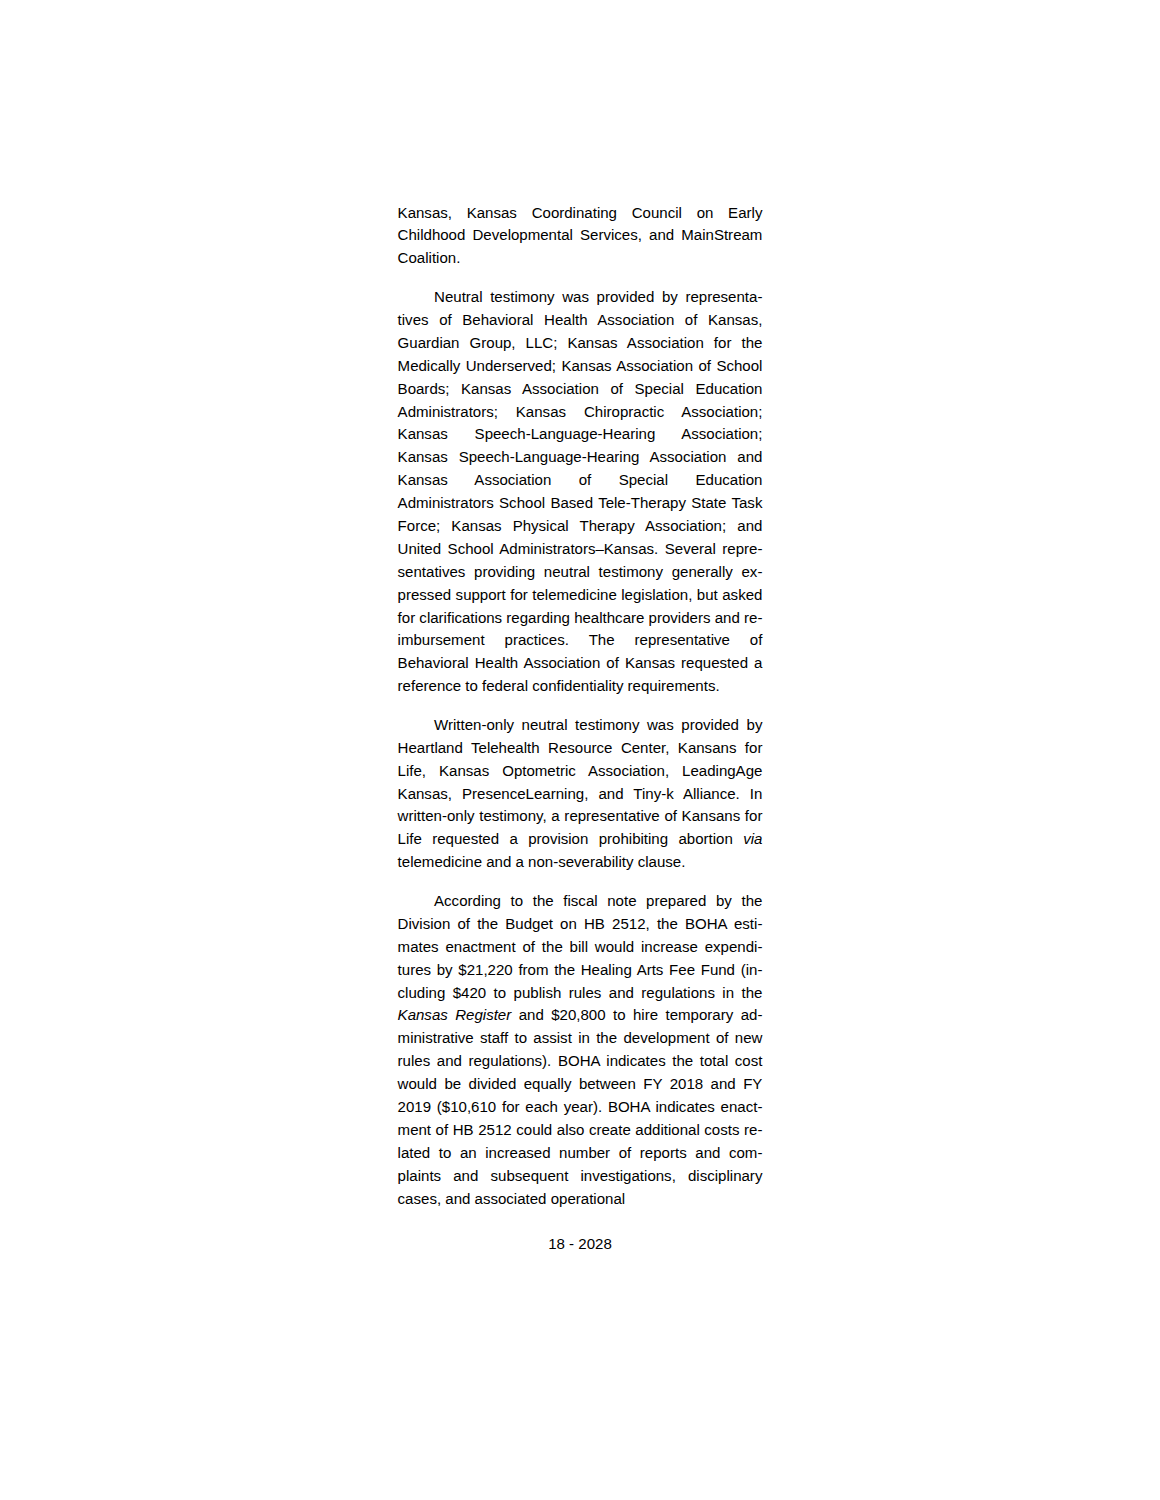Kansas, Kansas Coordinating Council on Early Childhood Developmental Services, and MainStream Coalition.
Neutral testimony was provided by representatives of Behavioral Health Association of Kansas, Guardian Group, LLC; Kansas Association for the Medically Underserved; Kansas Association of School Boards; Kansas Association of Special Education Administrators; Kansas Chiropractic Association; Kansas Speech-Language-Hearing Association; Kansas Speech-Language-Hearing Association and Kansas Association of Special Education Administrators School Based Tele-Therapy State Task Force; Kansas Physical Therapy Association; and United School Administrators–Kansas. Several representatives providing neutral testimony generally expressed support for telemedicine legislation, but asked for clarifications regarding healthcare providers and reimbursement practices. The representative of Behavioral Health Association of Kansas requested a reference to federal confidentiality requirements.
Written-only neutral testimony was provided by Heartland Telehealth Resource Center, Kansans for Life, Kansas Optometric Association, LeadingAge Kansas, PresenceLearning, and Tiny-k Alliance. In written-only testimony, a representative of Kansans for Life requested a provision prohibiting abortion via telemedicine and a non-severability clause.
According to the fiscal note prepared by the Division of the Budget on HB 2512, the BOHA estimates enactment of the bill would increase expenditures by $21,220 from the Healing Arts Fee Fund (including $420 to publish rules and regulations in the Kansas Register and $20,800 to hire temporary administrative staff to assist in the development of new rules and regulations). BOHA indicates the total cost would be divided equally between FY 2018 and FY 2019 ($10,610 for each year). BOHA indicates enactment of HB 2512 could also create additional costs related to an increased number of reports and complaints and subsequent investigations, disciplinary cases, and associated operational
18 - 2028